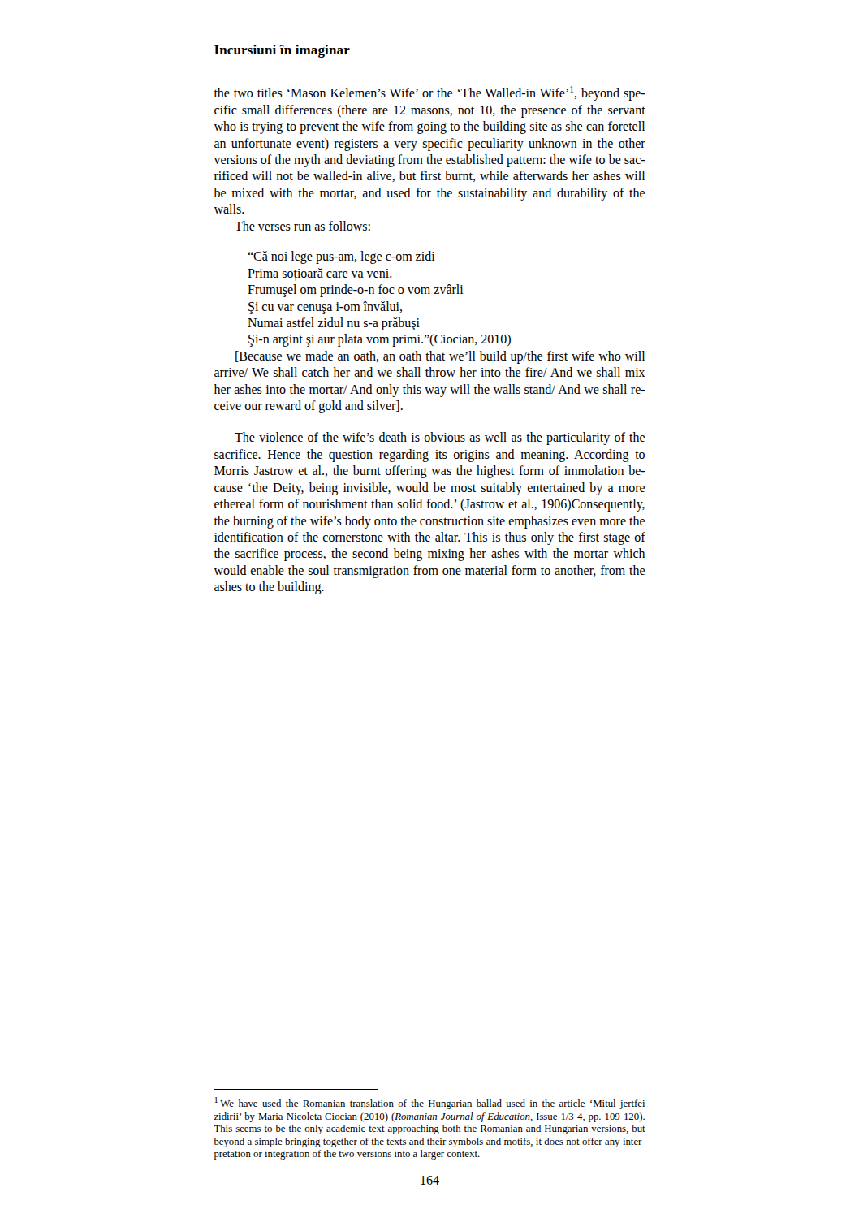Incursiuni în imaginar
the two titles ‘Mason Kelemen’s Wife’ or the ‘The Walled-in Wife’1, beyond specific small differences (there are 12 masons, not 10, the presence of the servant who is trying to prevent the wife from going to the building site as she can foretell an unfortunate event) registers a very specific peculiarity unknown in the other versions of the myth and deviating from the established pattern: the wife to be sacrificed will not be walled-in alive, but first burnt, while afterwards her ashes will be mixed with the mortar, and used for the sustainability and durability of the walls.
The verses run as follows:
“Că noi lege pus-am, lege c-om zidi
Prima soțioară care va veni.
Frumuşel om prinde-o-n foc o vom zvârli
Şi cu var cenuşa i-om învălui,
Numai astfel zidul nu s-a prăbuşi
Şi-n argint şi aur plata vom primi.”(Ciocian, 2010)
[Because we made an oath, an oath that we’ll build up/the first wife who will arrive/ We shall catch her and we shall throw her into the fire/ And we shall mix her ashes into the mortar/ And only this way will the walls stand/ And we shall receive our reward of gold and silver].
The violence of the wife’s death is obvious as well as the particularity of the sacrifice. Hence the question regarding its origins and meaning. According to Morris Jastrow et al., the burnt offering was the highest form of immolation because ‘the Deity, being invisible, would be most suitably entertained by a more ethereal form of nourishment than solid food.’ (Jastrow et al., 1906)Consequently, the burning of the wife’s body onto the construction site emphasizes even more the identification of the cornerstone with the altar. This is thus only the first stage of the sacrifice process, the second being mixing her ashes with the mortar which would enable the soul transmigration from one material form to another, from the ashes to the building.
1 We have used the Romanian translation of the Hungarian ballad used in the article ‘Mitul jertfei zidirii’ by Maria-Nicoleta Ciocian (2010) (Romanian Journal of Education, Issue 1/3-4, pp. 109-120). This seems to be the only academic text approaching both the Romanian and Hungarian versions, but beyond a simple bringing together of the texts and their symbols and motifs, it does not offer any interpretation or integration of the two versions into a larger context.
164